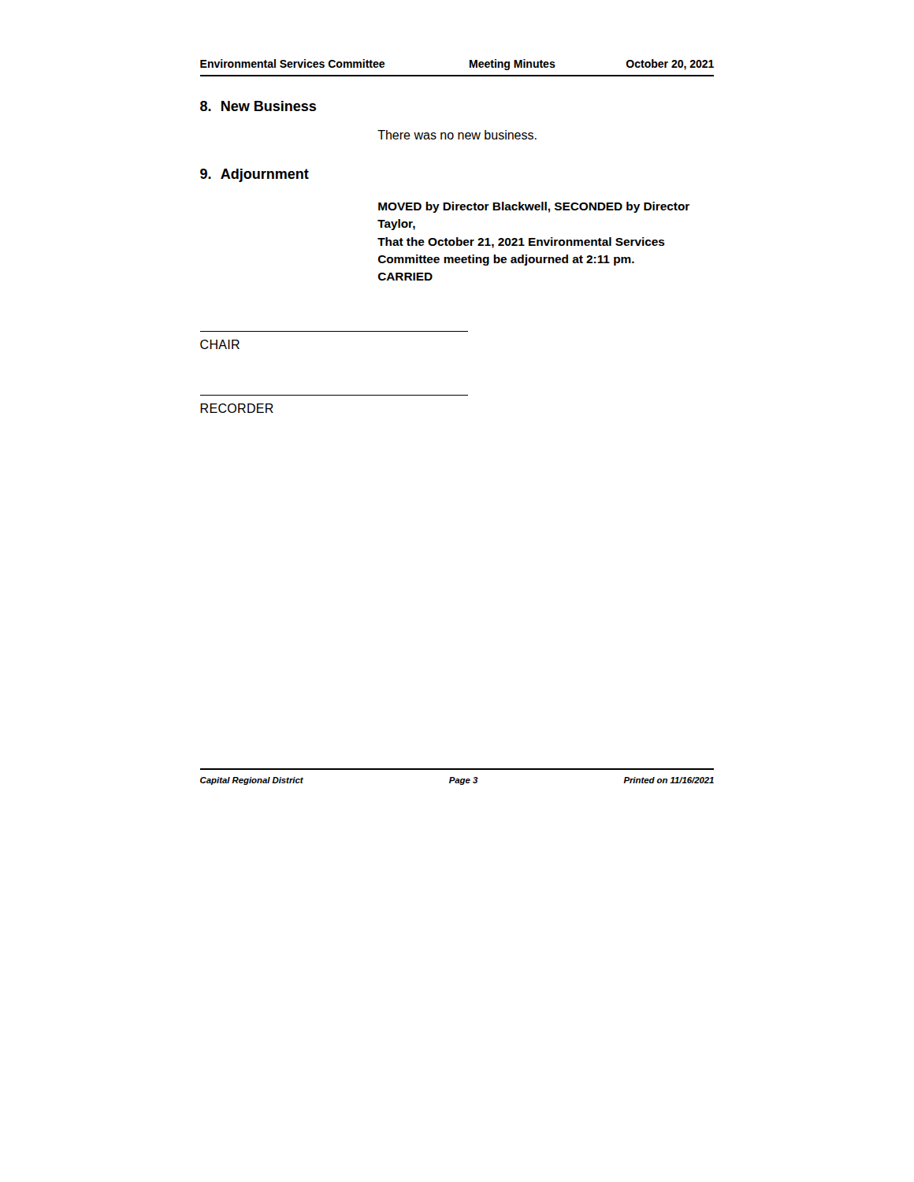Environmental Services Committee
Meeting Minutes
October 20, 2021
8. New Business
There was no new business.
9. Adjournment
MOVED by Director Blackwell, SECONDED by Director Taylor,
That the October 21, 2021 Environmental Services Committee meeting be adjourned at 2:11 pm.
CARRIED
CHAIR
RECORDER
Capital Regional District
Page 3
Printed on 11/16/2021